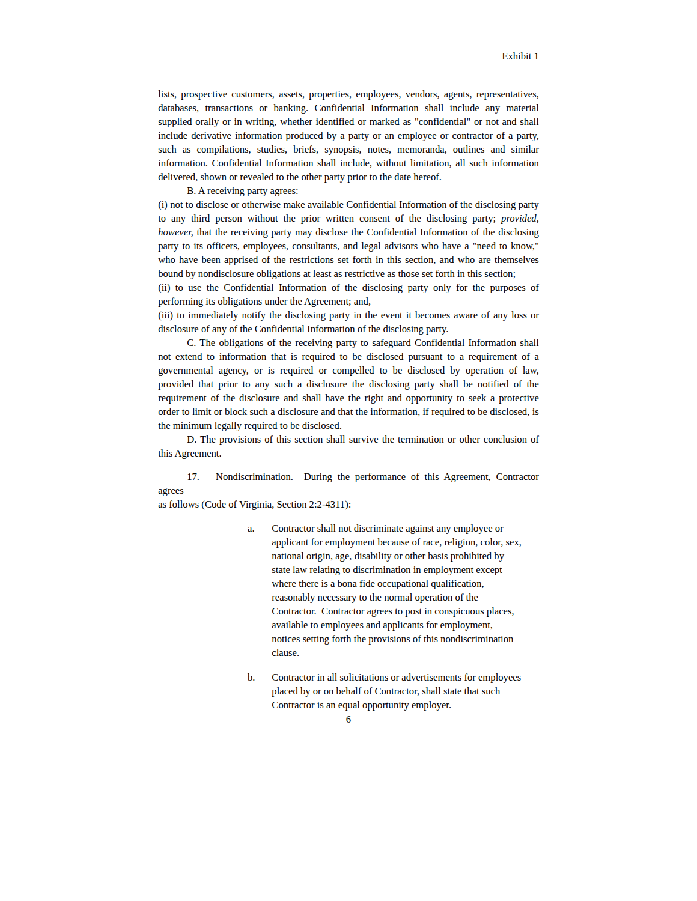Exhibit 1
lists, prospective customers, assets, properties, employees, vendors, agents, representatives, databases, transactions or banking. Confidential Information shall include any material supplied orally or in writing, whether identified or marked as "confidential" or not and shall include derivative information produced by a party or an employee or contractor of a party, such as compilations, studies, briefs, synopsis, notes, memoranda, outlines and similar information. Confidential Information shall include, without limitation, all such information delivered, shown or revealed to the other party prior to the date hereof.
B. A receiving party agrees:
(i) not to disclose or otherwise make available Confidential Information of the disclosing party to any third person without the prior written consent of the disclosing party; provided, however, that the receiving party may disclose the Confidential Information of the disclosing party to its officers, employees, consultants, and legal advisors who have a "need to know," who have been apprised of the restrictions set forth in this section, and who are themselves bound by nondisclosure obligations at least as restrictive as those set forth in this section;
(ii) to use the Confidential Information of the disclosing party only for the purposes of performing its obligations under the Agreement; and,
(iii) to immediately notify the disclosing party in the event it becomes aware of any loss or disclosure of any of the Confidential Information of the disclosing party.
C. The obligations of the receiving party to safeguard Confidential Information shall not extend to information that is required to be disclosed pursuant to a requirement of a governmental agency, or is required or compelled to be disclosed by operation of law, provided that prior to any such a disclosure the disclosing party shall be notified of the requirement of the disclosure and shall have the right and opportunity to seek a protective order to limit or block such a disclosure and that the information, if required to be disclosed, is the minimum legally required to be disclosed.
D. The provisions of this section shall survive the termination or other conclusion of this Agreement.
17. Nondiscrimination. During the performance of this Agreement, Contractor agrees
as follows (Code of Virginia, Section 2:2-4311):
a.
Contractor shall not discriminate against any employee or applicant for employment because of race, religion, color, sex, national origin, age, disability or other basis prohibited by state law relating to discrimination in employment except where there is a bona fide occupational qualification, reasonably necessary to the normal operation of the Contractor. Contractor agrees to post in conspicuous places, available to employees and applicants for employment, notices setting forth the provisions of this nondiscrimination clause.
b.
Contractor in all solicitations or advertisements for employees placed by or on behalf of Contractor, shall state that such Contractor is an equal opportunity employer.
6